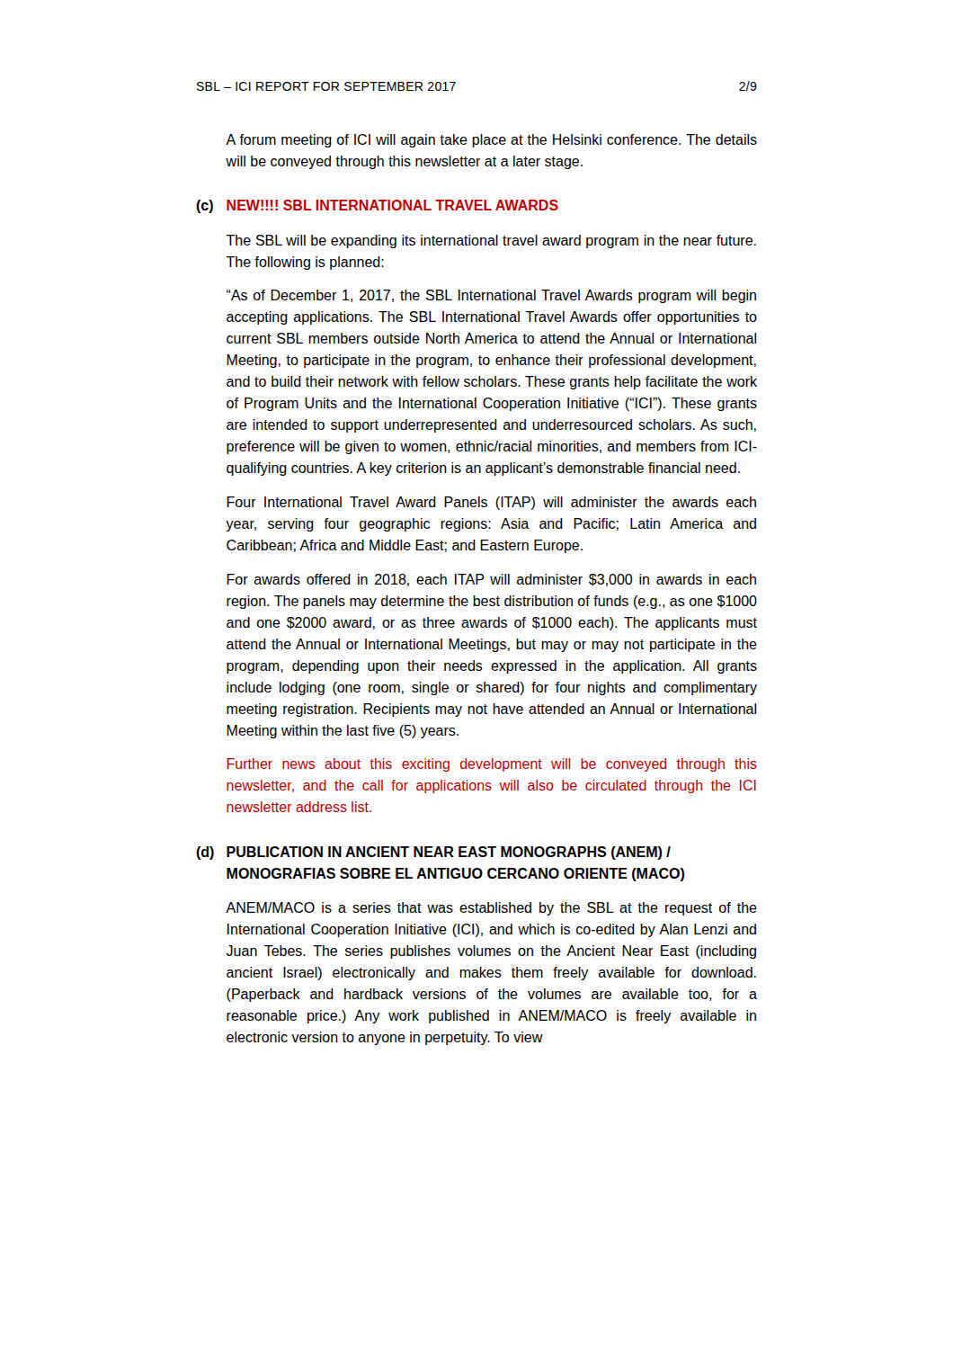SBL – ICI report for September 2017 2/9
A forum meeting of ICI will again take place at the Helsinki conference. The details will be conveyed through this newsletter at a later stage.
(c) New!!!! SBL International Travel Awards
The SBL will be expanding its international travel award program in the near future. The following is planned:
“As of December 1, 2017, the SBL International Travel Awards program will begin accepting applications. The SBL International Travel Awards offer opportunities to current SBL members outside North America to attend the Annual or International Meeting, to participate in the program, to enhance their professional development, and to build their network with fellow scholars. These grants help facilitate the work of Program Units and the International Cooperation Initiative (“ICI”). These grants are intended to support underrepresented and underresourced scholars. As such, preference will be given to women, ethnic/racial minorities, and members from ICI-qualifying countries. A key criterion is an applicant’s demonstrable financial need.
Four International Travel Award Panels (ITAP) will administer the awards each year, serving four geographic regions: Asia and Pacific; Latin America and Caribbean; Africa and Middle East; and Eastern Europe.
For awards offered in 2018, each ITAP will administer $3,000 in awards in each region. The panels may determine the best distribution of funds (e.g., as one $1000 and one $2000 award, or as three awards of $1000 each). The applicants must attend the Annual or International Meetings, but may or may not participate in the program, depending upon their needs expressed in the application. All grants include lodging (one room, single or shared) for four nights and complimentary meeting registration. Recipients may not have attended an Annual or International Meeting within the last five (5) years.
Further news about this exciting development will be conveyed through this newsletter, and the call for applications will also be circulated through the ICI newsletter address list.
(d) Publication in Ancient Near East Monographs (ANEM) / Monografias sobre el Antiguo Cercano Oriente (MACO)
ANEM/MACO is a series that was established by the SBL at the request of the International Cooperation Initiative (ICI), and which is co-edited by Alan Lenzi and Juan Tebes. The series publishes volumes on the Ancient Near East (including ancient Israel) electronically and makes them freely available for download. (Paperback and hardback versions of the volumes are available too, for a reasonable price.) Any work published in ANEM/MACO is freely available in electronic version to anyone in perpetuity. To view